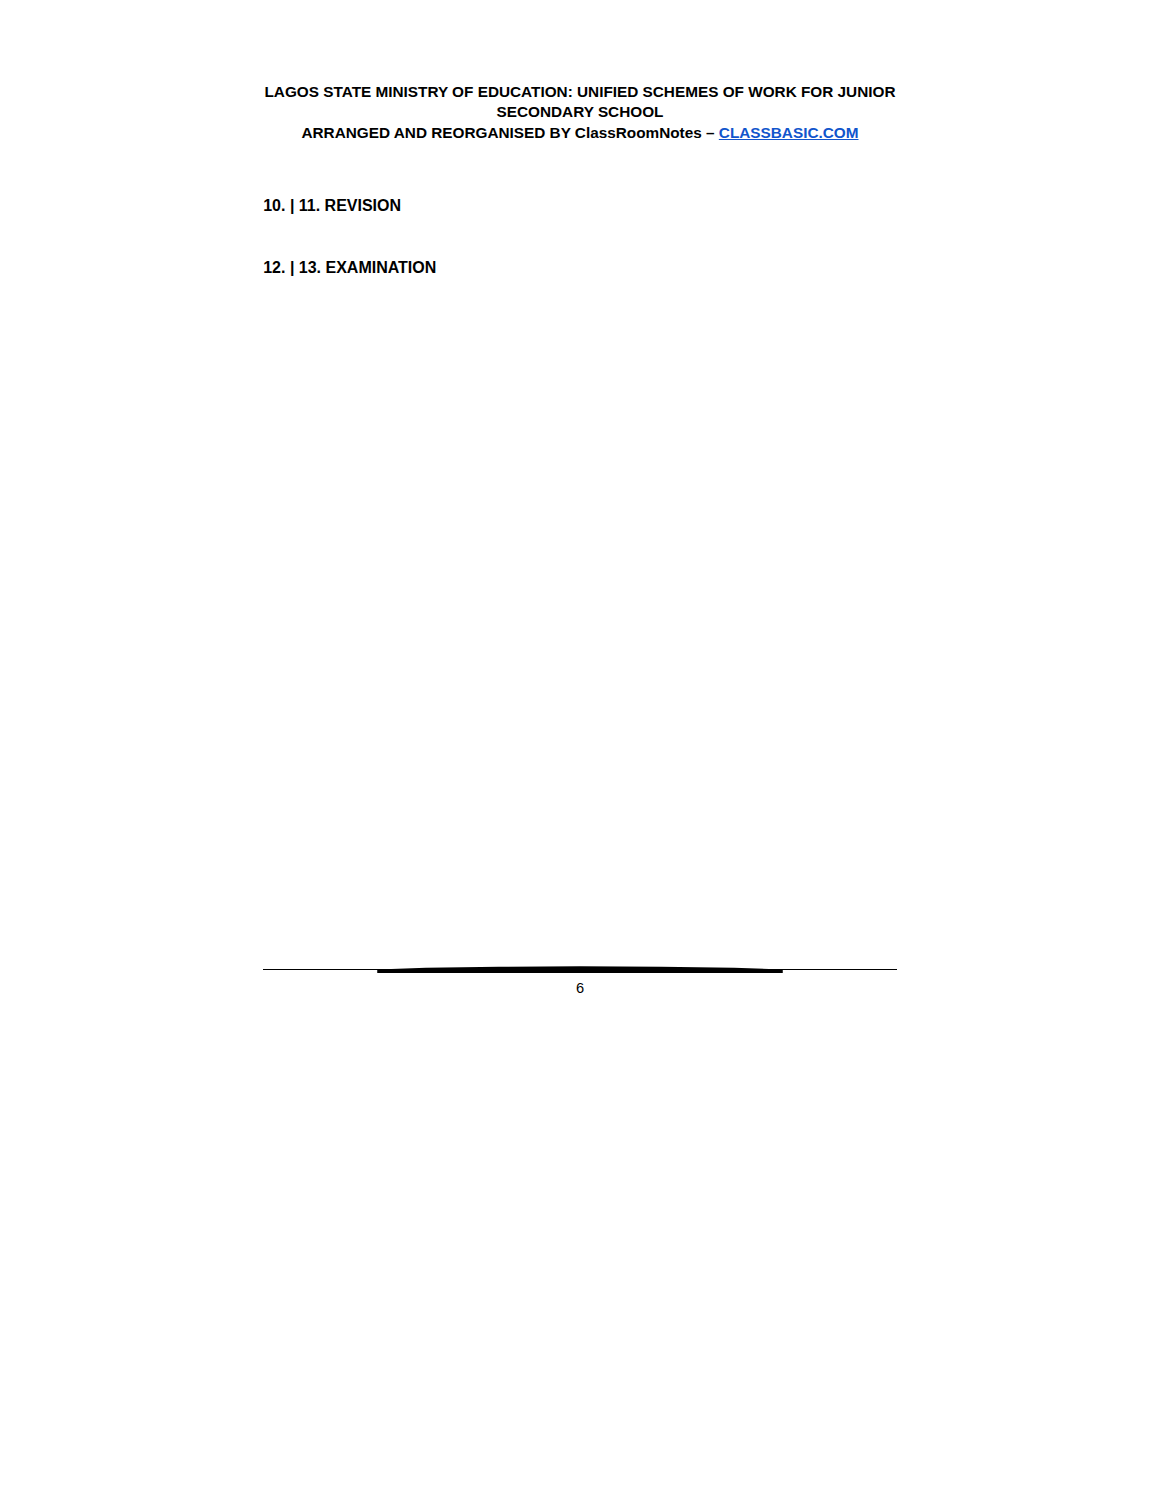LAGOS STATE MINISTRY OF EDUCATION: UNIFIED SCHEMES OF WORK FOR JUNIOR SECONDARY SCHOOL
ARRANGED AND REORGANISED BY ClassRoomNotes – CLASSBASIC.COM
10. | 11. REVISION
12. | 13. EXAMINATION
6